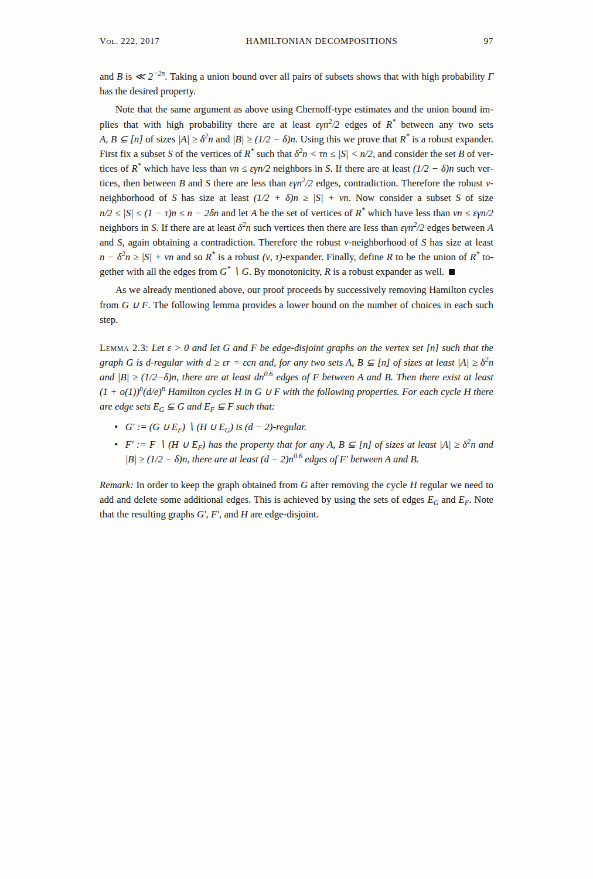Vol. 222, 2017 HAMILTONIAN DECOMPOSITIONS 97
and B is ≪ 2−2n. Taking a union bound over all pairs of subsets shows that with high probability Γ has the desired property.
Note that the same argument as above using Chernoff-type estimates and the union bound implies that with high probability there are at least εγn2/2 edges of R* between any two sets A, B ⊆ [n] of sizes |A| ≥ δ2n and |B| ≥ (1/2 − δ)n. Using this we prove that R* is a robust expander. First fix a subset S of the vertices of R* such that δ2n < τn ≤ |S| < n/2, and consider the set B of vertices of R* which have less than νn ≤ εγn/2 neighbors in S. If there are at least (1/2 − δ)n such vertices, then between B and S there are less than εγn2/2 edges, contradiction. Therefore the robust ν-neighborhood of S has size at least (1/2 + δ)n ≥ |S| + νn. Now consider a subset S of size n/2 ≤ |S| ≤ (1 − τ)n ≤ n − 2δn and let A be the set of vertices of R* which have less than νn ≤ εγn/2 neighbors in S. If there are at least δ2n such vertices then there are less than εγn2/2 edges between A and S, again obtaining a contradiction. Therefore the robust ν-neighborhood of S has size at least n − δ2n ≥ |S| + νn and so R* is a robust (ν, τ)-expander. Finally, define R to be the union of R* together with all the edges from G* ∖ G. By monotonicity, R is a robust expander as well.
As we already mentioned above, our proof proceeds by successively removing Hamilton cycles from G ∪ F. The following lemma provides a lower bound on the number of choices in each such step.
Lemma 2.3: Let ε > 0 and let G and F be edge-disjoint graphs on the vertex set [n] such that the graph G is d-regular with d ≥ εr = εcn and, for any two sets A, B ⊆ [n] of sizes at least |A| ≥ δ2n and |B| ≥ (1/2−δ)n, there are at least dn0.6 edges of F between A and B. Then there exist at least (1 + o(1))n(d/e)n Hamilton cycles H in G ∪ F with the following properties. For each cycle H there are edge sets EG ⊆ G and EF ⊆ F such that:
G′ := (G ∪ EF) ∖ (H ∪ EG) is (d − 2)-regular.
F′ := F ∖ (H ∪ EF) has the property that for any A, B ⊆ [n] of sizes at least |A| ≥ δ2n and |B| ≥ (1/2 − δ)n, there are at least (d − 2)n0.6 edges of F′ between A and B.
Remark: In order to keep the graph obtained from G after removing the cycle H regular we need to add and delete some additional edges. This is achieved by using the sets of edges EG and EF. Note that the resulting graphs G′, F′, and H are edge-disjoint.